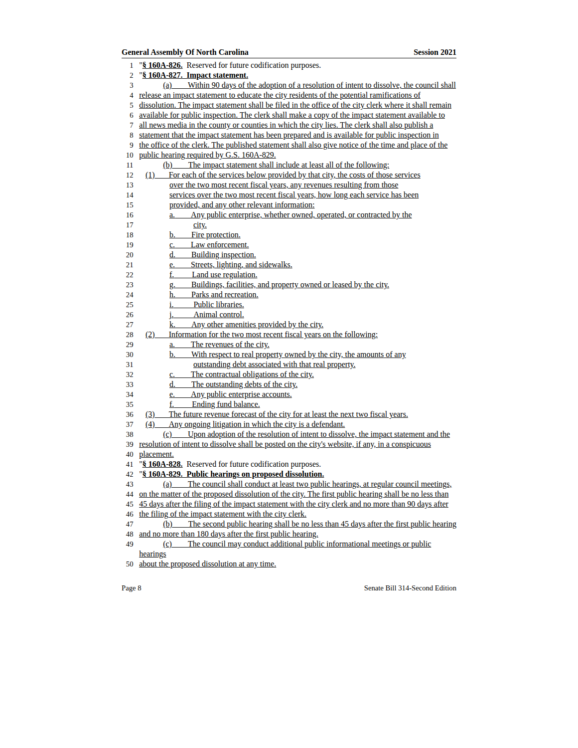General Assembly Of North Carolina
Session 2021
"§ 160A-826. Reserved for future codification purposes.
"§ 160A-827. Impact statement.
(a) Within 90 days of the adoption of a resolution of intent to dissolve, the council shall
release an impact statement to educate the city residents of the potential ramifications of
dissolution. The impact statement shall be filed in the office of the city clerk where it shall remain
available for public inspection. The clerk shall make a copy of the impact statement available to
all news media in the county or counties in which the city lies. The clerk shall also publish a
statement that the impact statement has been prepared and is available for public inspection in
the office of the clerk. The published statement shall also give notice of the time and place of the
public hearing required by G.S. 160A-829.
(b) The impact statement shall include at least all of the following:
(1) For each of the services below provided by that city, the costs of those services
over the two most recent fiscal years, any revenues resulting from those
services over the two most recent fiscal years, how long each service has been
provided, and any other relevant information:
a. Any public enterprise, whether owned, operated, or contracted by the
city.
b. Fire protection.
c. Law enforcement.
d. Building inspection.
e. Streets, lighting, and sidewalks.
f. Land use regulation.
g. Buildings, facilities, and property owned or leased by the city.
h. Parks and recreation.
i. Public libraries.
j. Animal control.
k. Any other amenities provided by the city.
(2) Information for the two most recent fiscal years on the following:
a. The revenues of the city.
b. With respect to real property owned by the city, the amounts of any
outstanding debt associated with that real property.
c. The contractual obligations of the city.
d. The outstanding debts of the city.
e. Any public enterprise accounts.
f. Ending fund balance.
(3) The future revenue forecast of the city for at least the next two fiscal years.
(4) Any ongoing litigation in which the city is a defendant.
(c) Upon adoption of the resolution of intent to dissolve, the impact statement and the
resolution of intent to dissolve shall be posted on the city's website, if any, in a conspicuous
placement.
"§ 160A-828. Reserved for future codification purposes.
"§ 160A-829. Public hearings on proposed dissolution.
(a) The council shall conduct at least two public hearings, at regular council meetings,
on the matter of the proposed dissolution of the city. The first public hearing shall be no less than
45 days after the filing of the impact statement with the city clerk and no more than 90 days after
the filing of the impact statement with the city clerk.
(b) The second public hearing shall be no less than 45 days after the first public hearing
and no more than 180 days after the first public hearing.
(c) The council may conduct additional public informational meetings or public hearings
about the proposed dissolution at any time.
Page 8
Senate Bill 314-Second Edition